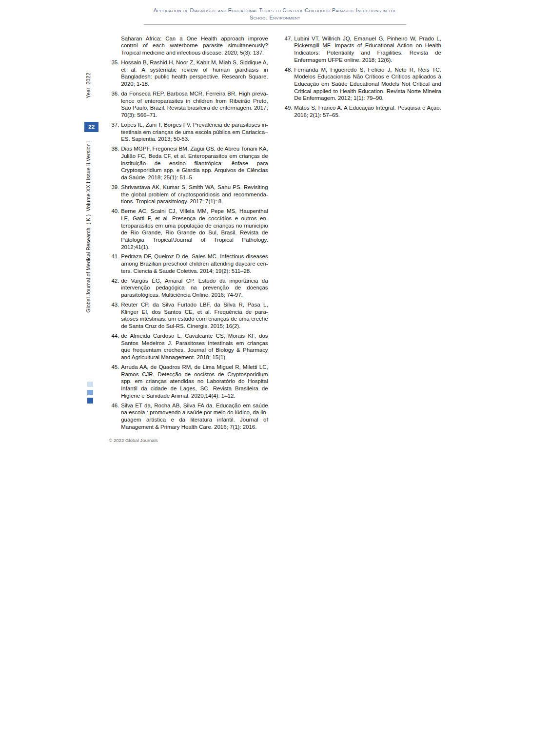Application of Diagnostic and Educational Tools to Control Childhood Parasitic Infections in the
School Environment
Year 2022
22
Global Journal of Medical Research ( K ) Volume XXII Issue II Version I
Saharan Africa: Can a One Health approach improve control of each waterborne parasite simultaneously? Tropical medicine and infectious disease. 2020; 5(3): 137.
35. Hossain B, Rashid H, Noor Z, Kabir M, Miah S, Siddique A, et al. A systematic review of human giardiasis in Bangladesh: public health perspective. Research Square. 2020; 1-18.
36. da Fonseca REP, Barbosa MCR, Ferreira BR. High prevalence of enteroparasites in children from Ribeirão Preto, São Paulo, Brazil. Revista brasileira de enfermagem. 2017; 70(3): 566–71.
37. Lopes IL, Zani T, Borges FV. Prevalência de parasitoses intestinais em crianças de uma escola pública em Cariacica–ES. Sapientia. 2013; 50-53.
38. Dias MGPF, Fregonesi BM, Zagui GS, de Abreu Tonani KA, Julião FC, Beda CF, et al. Enteroparasitos em crianças de instituição de ensino filantrópica: ênfase para Cryptosporidium spp. e Giardia spp. Arquivos de Ciências da Saúde. 2018; 25(1): 51–5.
39. Shrivastava AK, Kumar S, Smith WA, Sahu PS. Revisiting the global problem of cryptosporidiosis and recommendations. Tropical parasitology. 2017; 7(1): 8.
40. Berne AC, Scaini CJ, Villela MM, Pepe MS, Haupenthal LE, Gatti F, et al. Presença de coccídios e outros enteroparasitos em uma população de crianças no município de Rio Grande, Rio Grande do Sul, Brasil. Revista de Patologia Tropical/Journal of Tropical Pathology. 2012;41(1).
41. Pedraza DF, Queiroz D de, Sales MC. Infectious diseases among Brazilian preschool children attending daycare centers. Ciencia & Saude Coletiva. 2014; 19(2): 511–28.
42. de Vargas ÉG, Amaral CP. Estudo da importância da intervenção pedagógica na prevenção de doenças parasitológicas. Multiciência Online. 2016; 74-97.
43. Reuter CP, da Silva Furtado LBF, da Silva R, Pasa L, Klinger EI, dos Santos CE, et al. Frequência de parasitoses intestinais: um estudo com crianças de uma creche de Santa Cruz do Sul-RS. Cinergis. 2015; 16(2).
44. de Almeida Cardoso L, Cavalcante CS, Morais KF, dos Santos Medeiros J. Parasitoses intestinais em crianças que frequentam creches. Journal of Biology & Pharmacy and Agricultural Management. 2018; 15(1).
45. Arruda AA, de Quadros RM, de Lima Miguel R, Miletti LC, Ramos CJR. Detecção de oocistos de Cryptosporidium spp. em crianças atendidas no Laboratório do Hospital Infantil da cidade de Lages, SC. Revista Brasileira de Higiene e Sanidade Animal. 2020;14(4): 1–12.
46. Silva ET da, Rocha AB, Silva FA da. Educação em saúde na escola : promovendo a saúde por meio do lúdico, da linguagem artística e da literatura infantil. Journal of Management & Primary Health Care. 2016; 7(1): 2016.
47. Lubini VT, Willrich JQ, Emanuel G, Pinheiro W, Prado L, Pickersgill MF. Impacts of Educational Action on Health Indicators: Potentiality and Fragilities. Revista de Enfermagem UFPE online. 2018; 12(6).
48. Fernanda M, Figueiredo S, Felício J, Neto R, Reis TC. Modelos Educacionais Não Críticos e Críticos aplicados à Educação em Saúde Educational Models Not Critical and Critical applied to Health Education. Revista Norte Mineira De Enfermagem. 2012; 1(1): 79–90.
49. Matos S, Franco A. A Educação Integral. Pesquisa e Ação. 2016; 2(1): 57–65.
© 2022 Global Journals